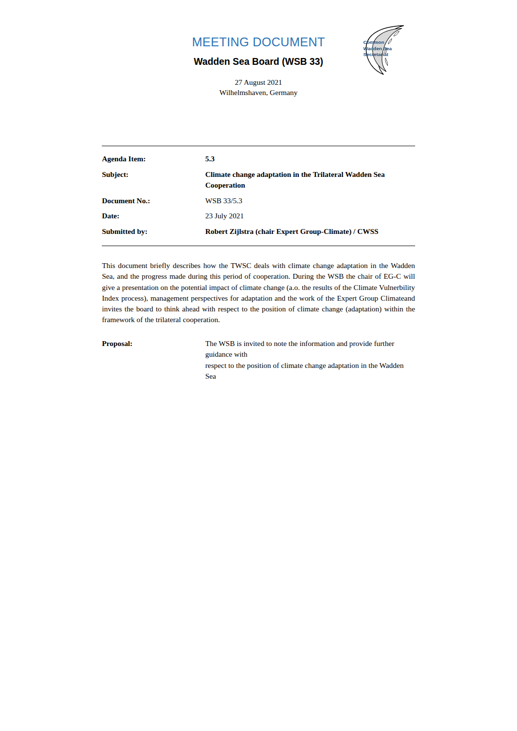Common Wadden Sea Secretariat Common Wadden Sea Secretariat
MEETING DOCUMENT
Wadden Sea Board (WSB 33)
27 August 2021
Wilhelmshaven, Germany
| Agenda Item: | 5.3 |
| Subject: | Climate change adaptation in the Trilateral Wadden Sea Cooperation |
| Document No.: | WSB 33/5.3 |
| Date: | 23 July 2021 |
| Submitted by: | Robert Zijlstra (chair Expert Group-Climate) / CWSS |
This document briefly describes how the TWSC deals with climate change adaptation in the Wadden Sea, and the progress made during this period of cooperation. During the WSB the chair of EG-C will give a presentation on the potential impact of climate change (a.o. the results of the Climate Vulnerbility Index process), management perspectives for adaptation and the work of the Expert Group Climateand invites the board to think ahead with respect to the position of climate change (adaptation) within the framework of the trilateral cooperation.
Proposal:
The WSB is invited to note the information and provide further guidance with
respect to the position of climate change adaptation in the Wadden Sea